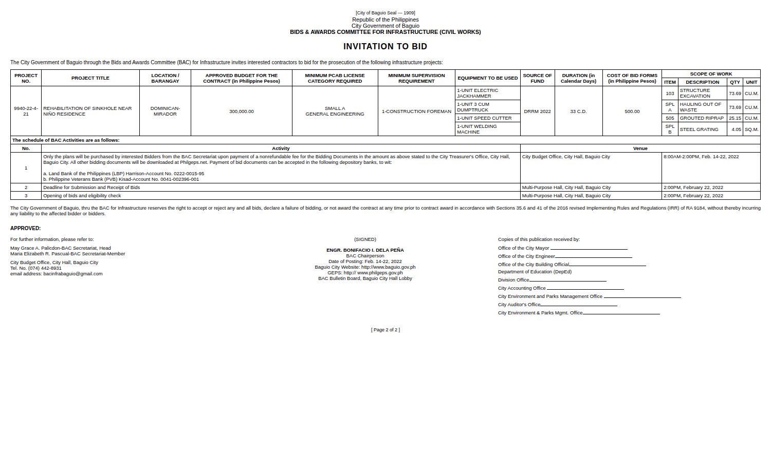[City of Baguio Seal — 1909]
Republic of the Philippines
City Government of Baguio
BIDS & AWARDS COMMITTEE FOR INFRASTRUCTURE (CIVIL WORKS)
INVITATION TO BID
The City Government of Baguio through the Bids and Awards Committee (BAC) for Infrastructure invites interested contractors to bid for the prosecution of the following infrastructure projects:
| PROJECT NO. | PROJECT TITLE | LOCATION / BARANGAY | APPROVED BUDGET FOR THE CONTRACT (in Philippine Pesos) | MINIMUM PCAB LICENSE CATEGORY REQUIRED | MINIMUM SUPERVISION REQUIREMENT | EQUIPMENT TO BE USED | SOURCE OF FUND | DURATION (in Calendar Days) | COST OF BID FORMS (in Philippine Pesos) | SCOPE OF WORK |
| --- | --- | --- | --- | --- | --- | --- | --- | --- | --- | --- |
| ITEM | DESCRIPTION | QTY | UNIT |
| 9940-22-4-21 | REHABILITATION OF SINKHOLE NEAR NIÑO RESIDENCE | DOMINICAN-MIRADOR | 300,000.00 | SMALL A GENERAL ENGINEERING | 1-CONSTRUCTION FOREMAN | 1-UNIT ELECTRIC JACKHAMMER | DRRM 2022 | 33 C.D. | 500.00 | 103 | STRUCTURE EXCAVATION | 73.69 | CU.M. |
| 1-UNIT 3 CUM DUMPTRUCK | SPL A | HAULING OUT OF WASTE | 73.69 | CU.M. |
| 1-UNIT SPEED CUTTER | 505 | GROUTED RIPRAP | 25.15 | CU.M. |
| 1-UNIT WELDING MACHINE | SPL B | STEEL GRATING | 4.05 | SQ.M. |
| The schedule of BAC Activities are as follows: |
| No. | Activity | Venue |
| 1 | Only the plans will be purchased by interested Bidders from the BAC Secretariat upon payment of a nonrefundable fee for the Bidding Documents in the amount as above stated to the City Treasurer's Office, City Hall, Baguio City. All other bidding documents will be downloaded at Philgeps.net. Payment of bid documents can be accepted in the following depository banks, to wit: a. Land Bank of the Philippines (LBP) Harrison-Account No. 0222-0015-95 b. Philippine Veterans Bank (PVB) Kisad-Account No. 0041-002396-001 | City Budget Office, City Hall, Baguio City | 8:00AM-2:00PM, Feb. 14-22, 2022 |
| 2 | Deadline for Submission and Receipt of Bids | Multi-Purpose Hall, City Hall, Baguio City | 2:00PM, February 22, 2022 |
| 3 | Opening of bids and eligibility check | Multi-Purpose Hall, City Hall, Baguio City | 2:00PM, February 22, 2022 |
The City Government of Baguio, thru the BAC for Infrastructure reserves the right to accept or reject any and all bids, declare a failure of bidding, or not award the contract at any time prior to contract award in accordance with Sections 35.6 and 41 of the 2016 revised Implementing Rules and Regulations (IRR) of RA 9184, without thereby incurring any liability to the affected bidder or bidders.
APPROVED:
| For further information, please refer to: May Grace A. Palicdon-BAC Secretariat, Head Maria Elizabeth R. Pascual-BAC Secretariat-Member City Budget Office, City Hall, Baguio City Tel. No. (074) 442-8931 email address: bacinfrabaguio@gmail.com | (SIGNED) ENGR. BONIFACIO I. DELA PEÑA BAC Chairperson Date of Posting: Feb. 14-22, 2022 Baguio City Website: http://www.baguio.gov.ph GEPS: http:// www.philgeps.gov.ph BAC Bulletin Board, Baguio City Hall Lobby | Copies of this publication received by: Office of the City Mayor Office of the City Engineer Office of the City Building Official Department of Education (DepEd) Division Office City Accounting Office City Environment and Parks Management Office City Auditor's Office City Environment & Parks Mgmt. Office |
[ Page 2 of 2 ]